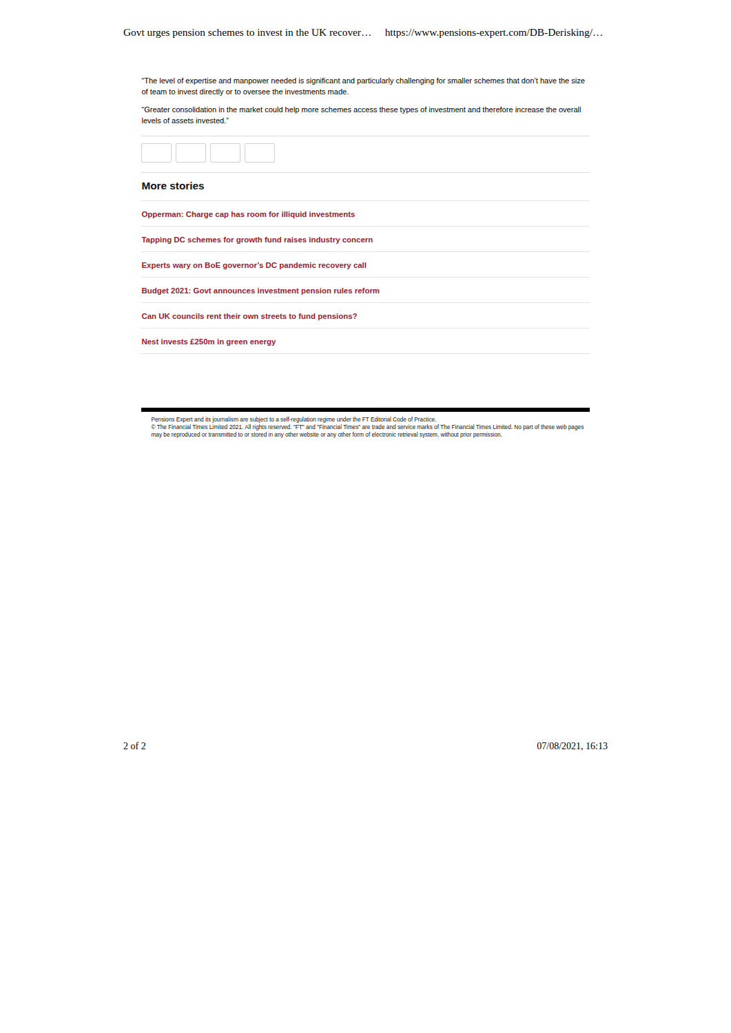Govt urges pension schemes to invest in the UK recovery - DB & Deri...
https://www.pensions-expert.com/DB-Derisking/Govt-urges-pension-s...
“The level of expertise and manpower needed is significant and particularly challenging for smaller schemes that don’t have the size of team to invest directly or to oversee the investments made.
“Greater consolidation in the market could help more schemes access these types of investment and therefore increase the overall levels of assets invested.”
More stories
Opperman: Charge cap has room for illiquid investments
Tapping DC schemes for growth fund raises industry concern
Experts wary on BoE governor’s DC pandemic recovery call
Budget 2021: Govt announces investment pension rules reform
Can UK councils rent their own streets to fund pensions?
Nest invests £250m in green energy
Pensions Expert and its journalism are subject to a self-regulation regime under the FT Editorial Code of Practice.
© The Financial Times Limited 2021. All rights reserved. "FT" and "Financial Times" are trade and service marks of The Financial Times Limited. No part of these web pages may be reproduced or transmitted to or stored in any other website or any other form of electronic retrieval system, without prior permission.
2 of 2
07/08/2021, 16:13